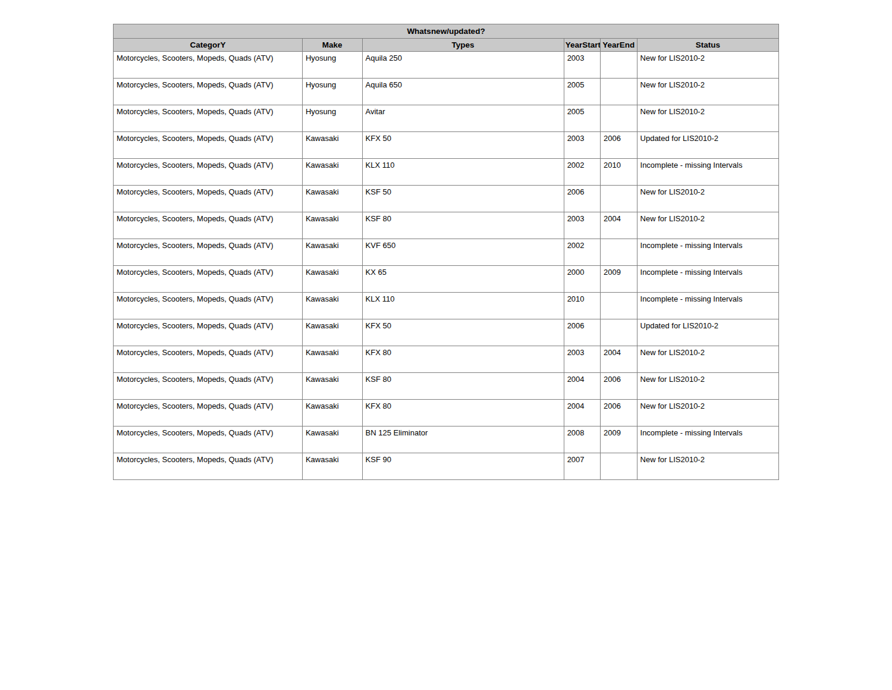Whatsnew/updated?
| CategorY | Make | Types | YearStart | YearEnd | Status |
| --- | --- | --- | --- | --- | --- |
| Motorcycles, Scooters, Mopeds, Quads (ATV) | Hyosung | Aquila 250 | 2003 | | New for LIS2010-2 |
| Motorcycles, Scooters, Mopeds, Quads (ATV) | Hyosung | Aquila 650 | 2005 | | New for LIS2010-2 |
| Motorcycles, Scooters, Mopeds, Quads (ATV) | Hyosung | Avitar | 2005 | | New for LIS2010-2 |
| Motorcycles, Scooters, Mopeds, Quads (ATV) | Kawasaki | KFX 50 | 2003 | 2006 | Updated for LIS2010-2 |
| Motorcycles, Scooters, Mopeds, Quads (ATV) | Kawasaki | KLX 110 | 2002 | 2010 | Incomplete - missing Intervals |
| Motorcycles, Scooters, Mopeds, Quads (ATV) | Kawasaki | KSF 50 | 2006 | | New for LIS2010-2 |
| Motorcycles, Scooters, Mopeds, Quads (ATV) | Kawasaki | KSF 80 | 2003 | 2004 | New for LIS2010-2 |
| Motorcycles, Scooters, Mopeds, Quads (ATV) | Kawasaki | KVF 650 | 2002 | | Incomplete - missing Intervals |
| Motorcycles, Scooters, Mopeds, Quads (ATV) | Kawasaki | KX 65 | 2000 | 2009 | Incomplete - missing Intervals |
| Motorcycles, Scooters, Mopeds, Quads (ATV) | Kawasaki | KLX 110 | 2010 | | Incomplete - missing Intervals |
| Motorcycles, Scooters, Mopeds, Quads (ATV) | Kawasaki | KFX 50 | 2006 | | Updated for LIS2010-2 |
| Motorcycles, Scooters, Mopeds, Quads (ATV) | Kawasaki | KFX 80 | 2003 | 2004 | New for LIS2010-2 |
| Motorcycles, Scooters, Mopeds, Quads (ATV) | Kawasaki | KSF 80 | 2004 | 2006 | New for LIS2010-2 |
| Motorcycles, Scooters, Mopeds, Quads (ATV) | Kawasaki | KFX 80 | 2004 | 2006 | New for LIS2010-2 |
| Motorcycles, Scooters, Mopeds, Quads (ATV) | Kawasaki | BN 125 Eliminator | 2008 | 2009 | Incomplete - missing Intervals |
| Motorcycles, Scooters, Mopeds, Quads (ATV) | Kawasaki | KSF 90 | 2007 | | New for LIS2010-2 |